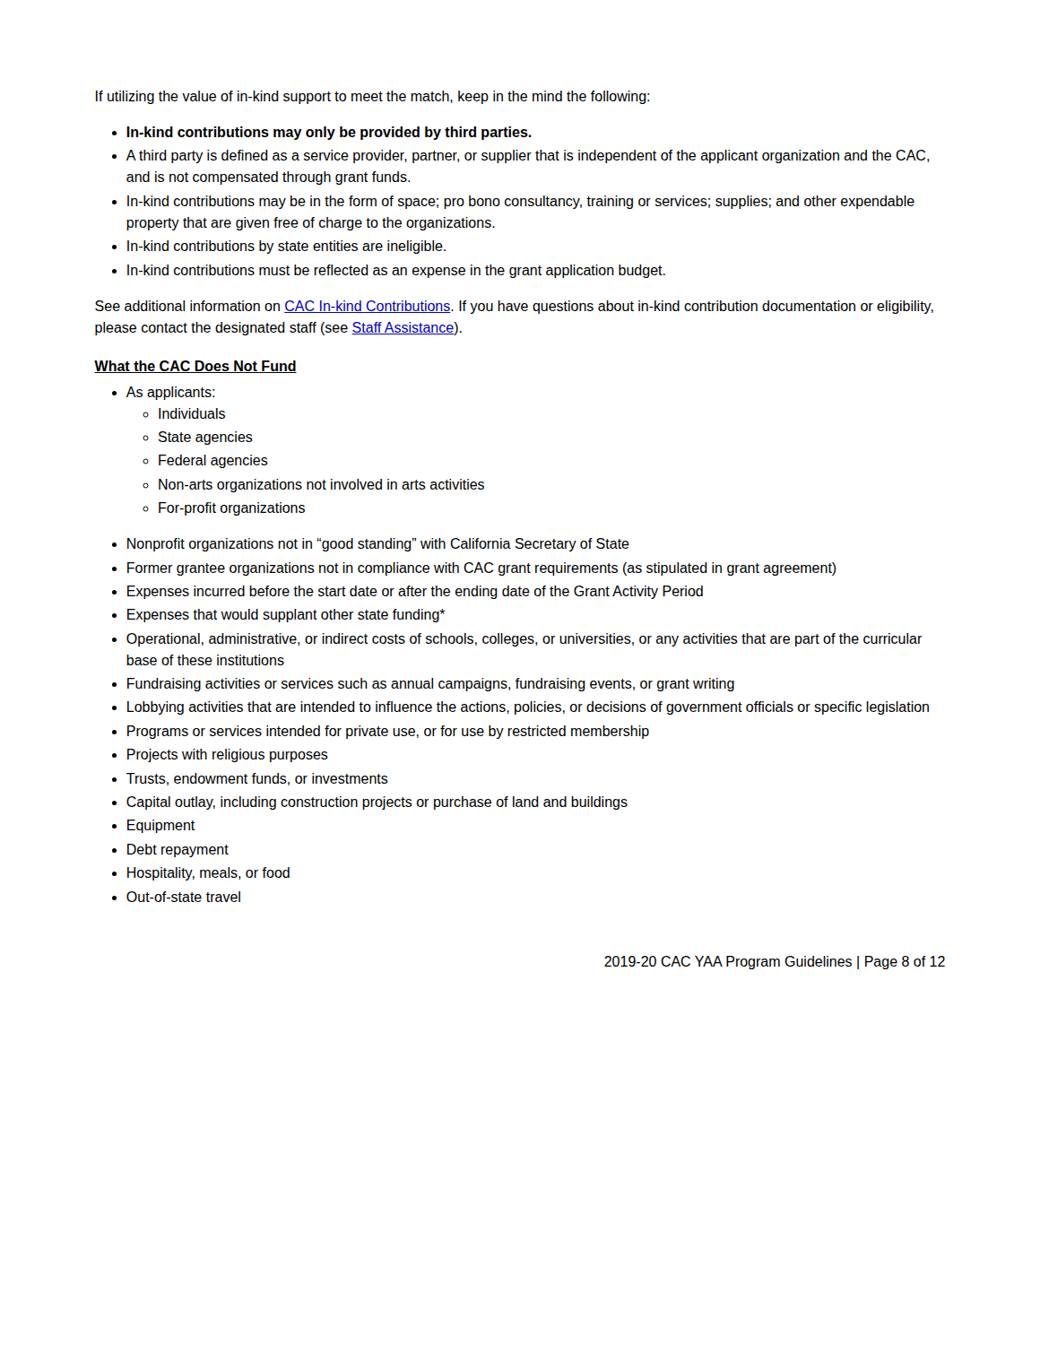If utilizing the value of in-kind support to meet the match, keep in the mind the following:
In-kind contributions may only be provided by third parties.
A third party is defined as a service provider, partner, or supplier that is independent of the applicant organization and the CAC, and is not compensated through grant funds.
In-kind contributions may be in the form of space; pro bono consultancy, training or services; supplies; and other expendable property that are given free of charge to the organizations.
In-kind contributions by state entities are ineligible.
In-kind contributions must be reflected as an expense in the grant application budget.
See additional information on CAC In-kind Contributions. If you have questions about in-kind contribution documentation or eligibility, please contact the designated staff (see Staff Assistance).
What the CAC Does Not Fund
As applicants:
Individuals
State agencies
Federal agencies
Non-arts organizations not involved in arts activities
For-profit organizations
Nonprofit organizations not in “good standing” with California Secretary of State
Former grantee organizations not in compliance with CAC grant requirements (as stipulated in grant agreement)
Expenses incurred before the start date or after the ending date of the Grant Activity Period
Expenses that would supplant other state funding*
Operational, administrative, or indirect costs of schools, colleges, or universities, or any activities that are part of the curricular base of these institutions
Fundraising activities or services such as annual campaigns, fundraising events, or grant writing
Lobbying activities that are intended to influence the actions, policies, or decisions of government officials or specific legislation
Programs or services intended for private use, or for use by restricted membership
Projects with religious purposes
Trusts, endowment funds, or investments
Capital outlay, including construction projects or purchase of land and buildings
Equipment
Debt repayment
Hospitality, meals, or food
Out-of-state travel
2019-20 CAC YAA Program Guidelines | Page 8 of 12